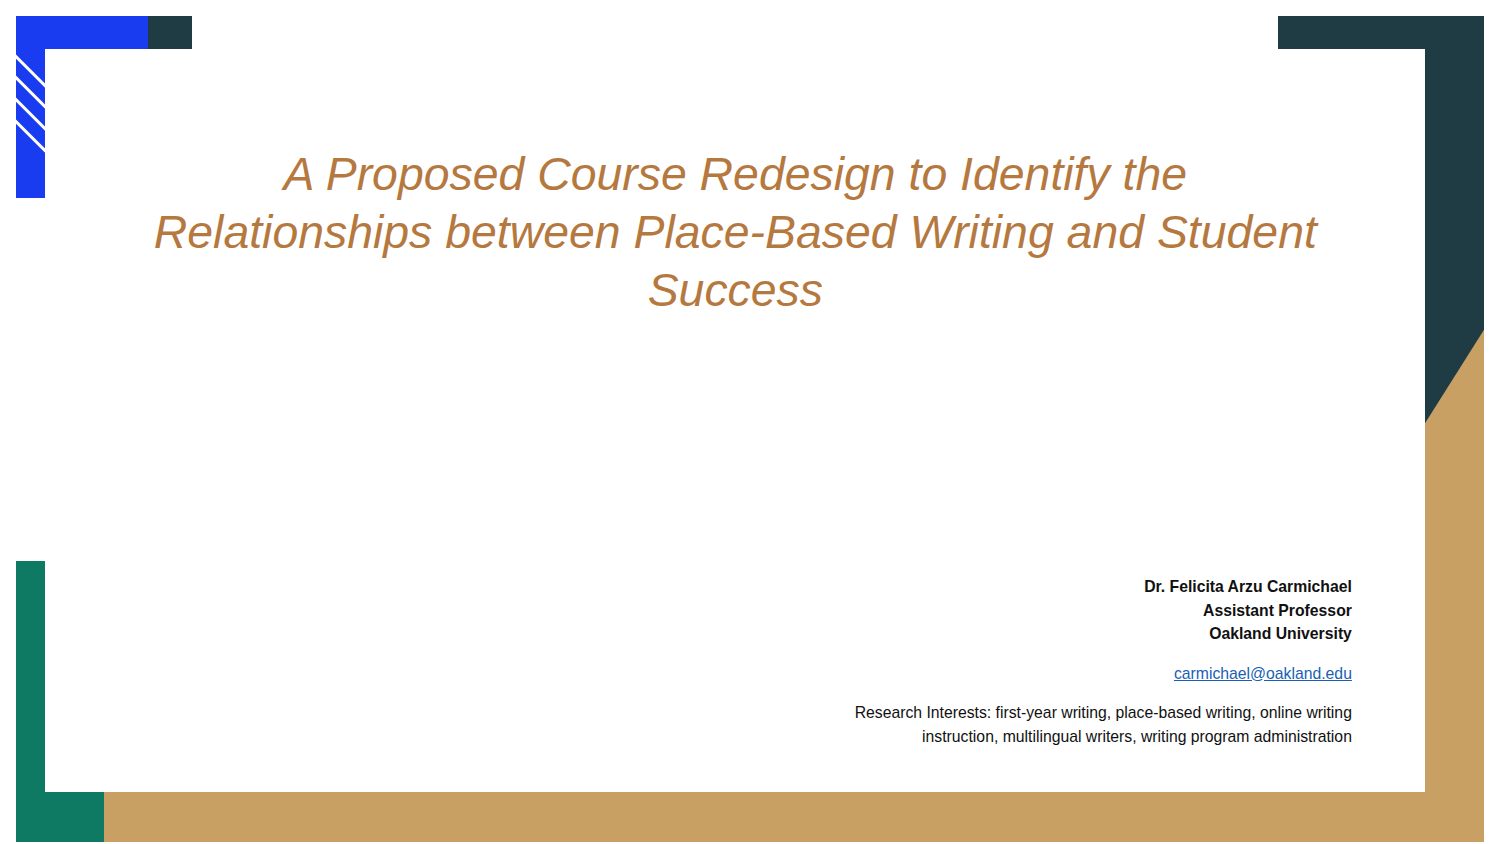A Proposed Course Redesign to Identify the Relationships between Place-Based Writing and Student Success
Dr. Felicita Arzu Carmichael
Assistant Professor
Oakland University
carmichael@oakland.edu
Research Interests: first-year writing, place-based writing, online writing instruction, multilingual writers, writing program administration